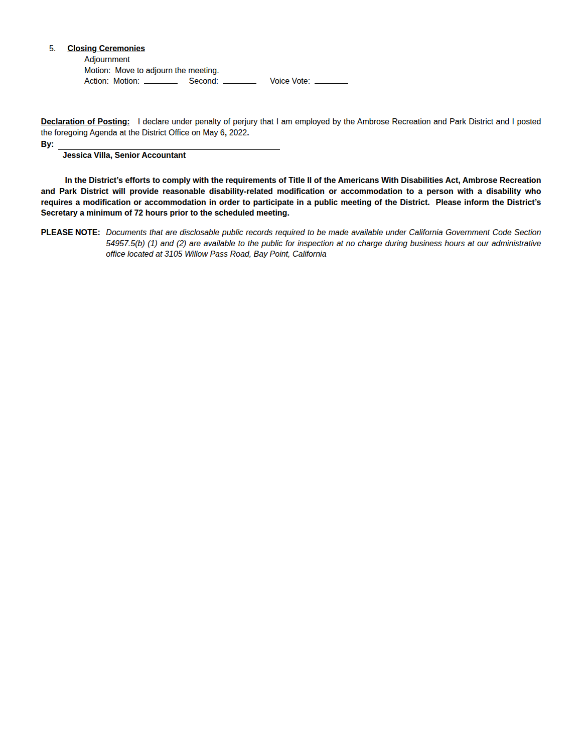5. Closing Ceremonies
Adjournment
Motion: Move to adjourn the meeting.
Action: Motion: Second: Voice Vote:
Declaration of Posting: I declare under penalty of perjury that I am employed by the Ambrose Recreation and Park District and I posted the foregoing Agenda at the District Office on May 6, 2022.
By:
Jessica Villa, Senior Accountant
In the District’s efforts to comply with the requirements of Title II of the Americans With Disabilities Act, Ambrose Recreation and Park District will provide reasonable disability-related modification or accommodation to a person with a disability who requires a modification or accommodation in order to participate in a public meeting of the District. Please inform the District’s Secretary a minimum of 72 hours prior to the scheduled meeting.
PLEASE NOTE:
Documents that are disclosable public records required to be made available under California Government Code Section 54957.5(b) (1) and (2) are available to the public for inspection at no charge during business hours at our administrative office located at 3105 Willow Pass Road, Bay Point, California